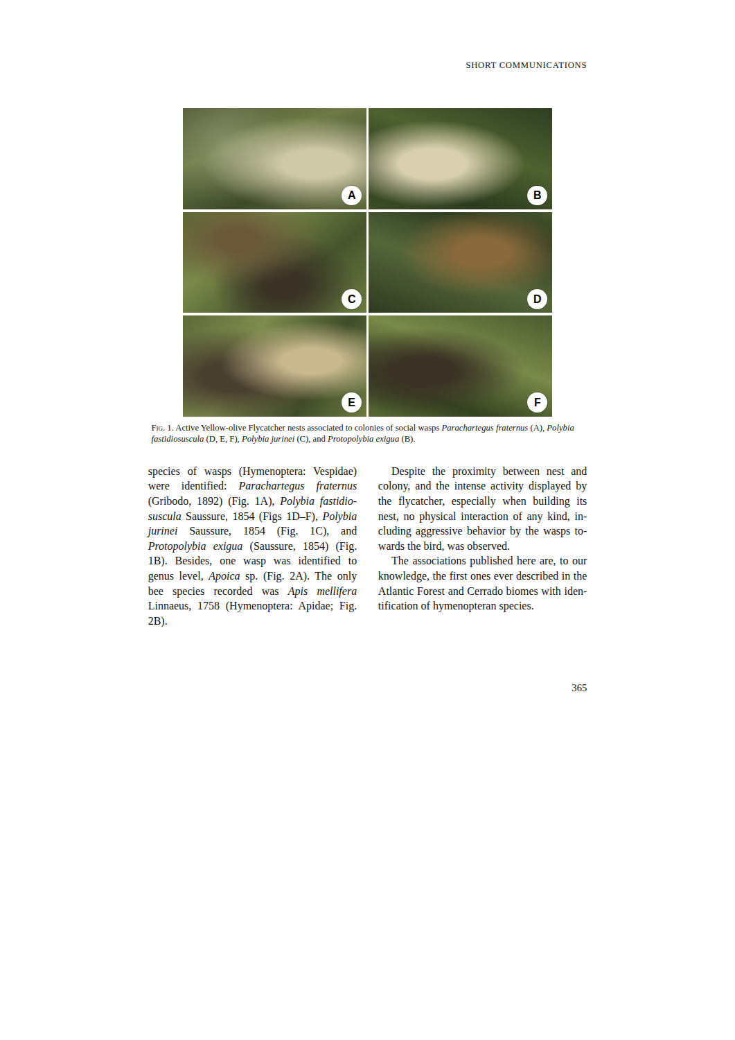Short Communications
A
B
C
D
E
F
Fig. 1. Active Yellow-olive Flycatcher nests associated to colonies of social wasps Parachartegus fraternus (A), Polybia fastidiosuscula (D, E, F), Polybia jurinei (C), and Protopolybia exigua (B).
species of wasps (Hymenoptera: Vespidae) were identified: Parachartegus fraternus (Gribodo, 1892) (Fig. 1A), Polybia fastidiosuscula Saussure, 1854 (Figs 1D–F), Polybia jurinei Saussure, 1854 (Fig. 1C), and Protopolybia exigua (Saussure, 1854) (Fig. 1B). Besides, one wasp was identified to genus level, Apoica sp. (Fig. 2A). The only bee species recorded was Apis mellifera Linnaeus, 1758 (Hymenoptera: Apidae; Fig. 2B).
Despite the proximity between nest and colony, and the intense activity displayed by the flycatcher, especially when building its nest, no physical interaction of any kind, including aggressive behavior by the wasps towards the bird, was observed.
The associations published here are, to our knowledge, the first ones ever described in the Atlantic Forest and Cerrado biomes with identification of hymenopteran species.
365